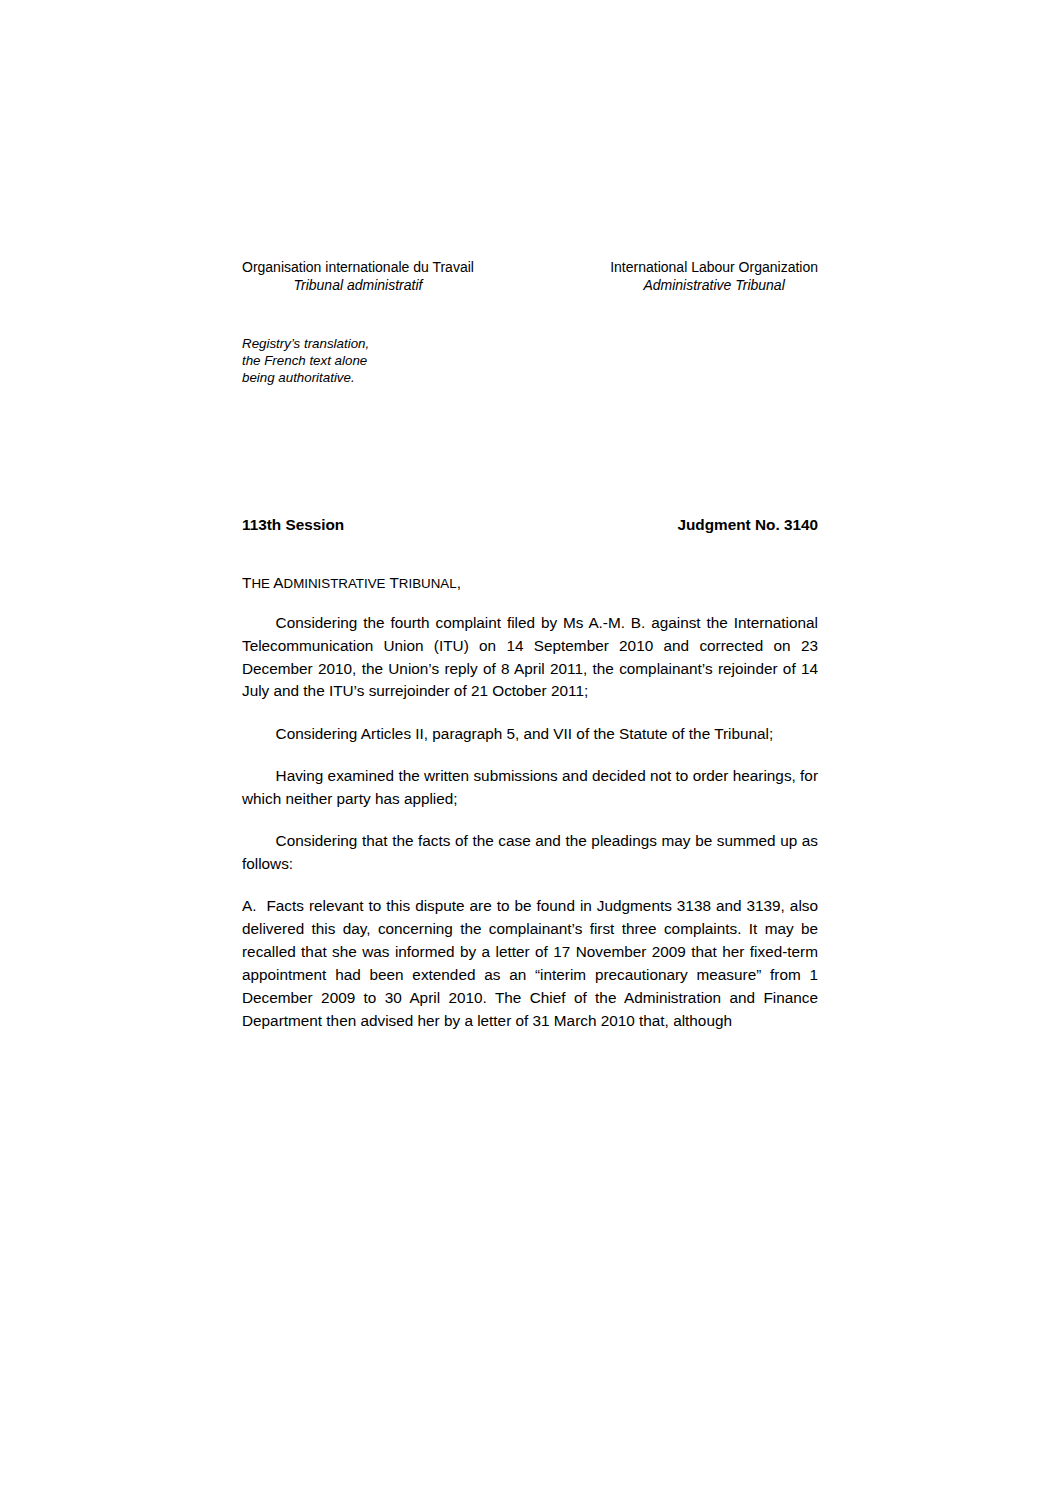Organisation internationale du Travail
Tribunal administratif
International Labour Organization
Administrative Tribunal
Registry’s translation,
the French text alone
being authoritative.
113th Session Judgment No. 3140
THE ADMINISTRATIVE TRIBUNAL,
Considering the fourth complaint filed by Ms A.-M. B. against the International Telecommunication Union (ITU) on 14 September 2010 and corrected on 23 December 2010, the Union’s reply of 8 April 2011, the complainant’s rejoinder of 14 July and the ITU’s surrejoinder of 21 October 2011;
Considering Articles II, paragraph 5, and VII of the Statute of the Tribunal;
Having examined the written submissions and decided not to order hearings, for which neither party has applied;
Considering that the facts of the case and the pleadings may be summed up as follows:
A. Facts relevant to this dispute are to be found in Judgments 3138 and 3139, also delivered this day, concerning the complainant’s first three complaints. It may be recalled that she was informed by a letter of 17 November 2009 that her fixed-term appointment had been extended as an “interim precautionary measure” from 1 December 2009 to 30 April 2010. The Chief of the Administration and Finance Department then advised her by a letter of 31 March 2010 that, although